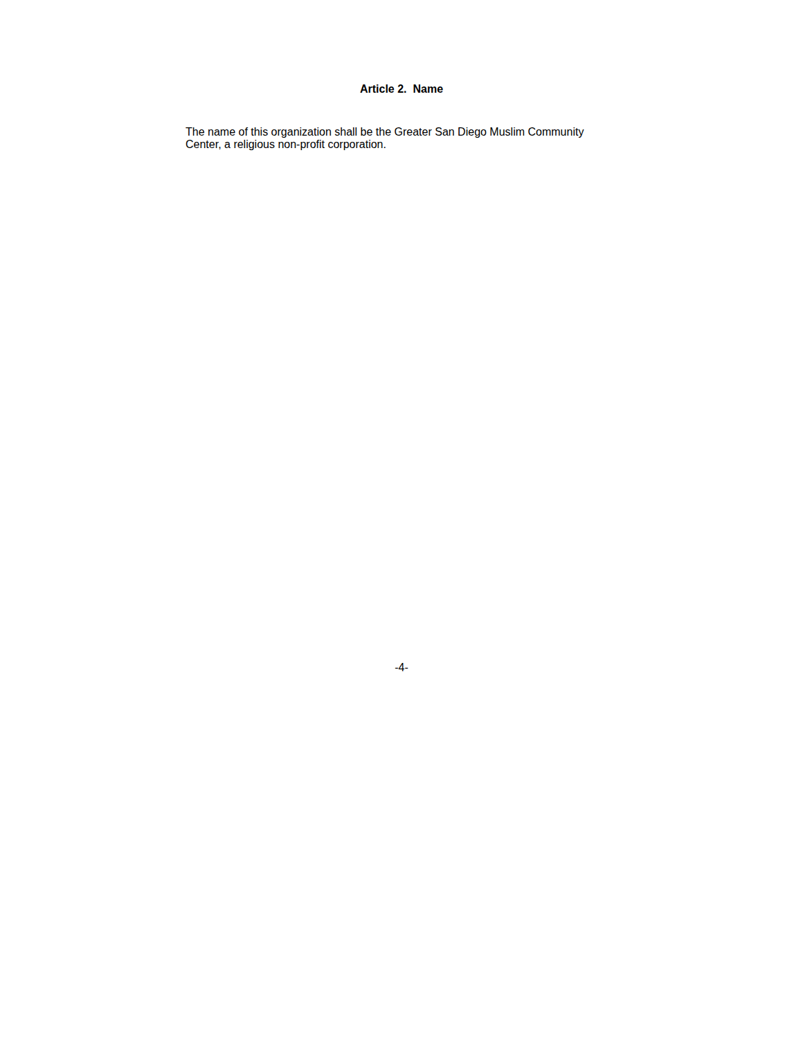Article 2. Name
The name of this organization shall be the Greater San Diego Muslim Community Center, a religious non-profit corporation.
-4-